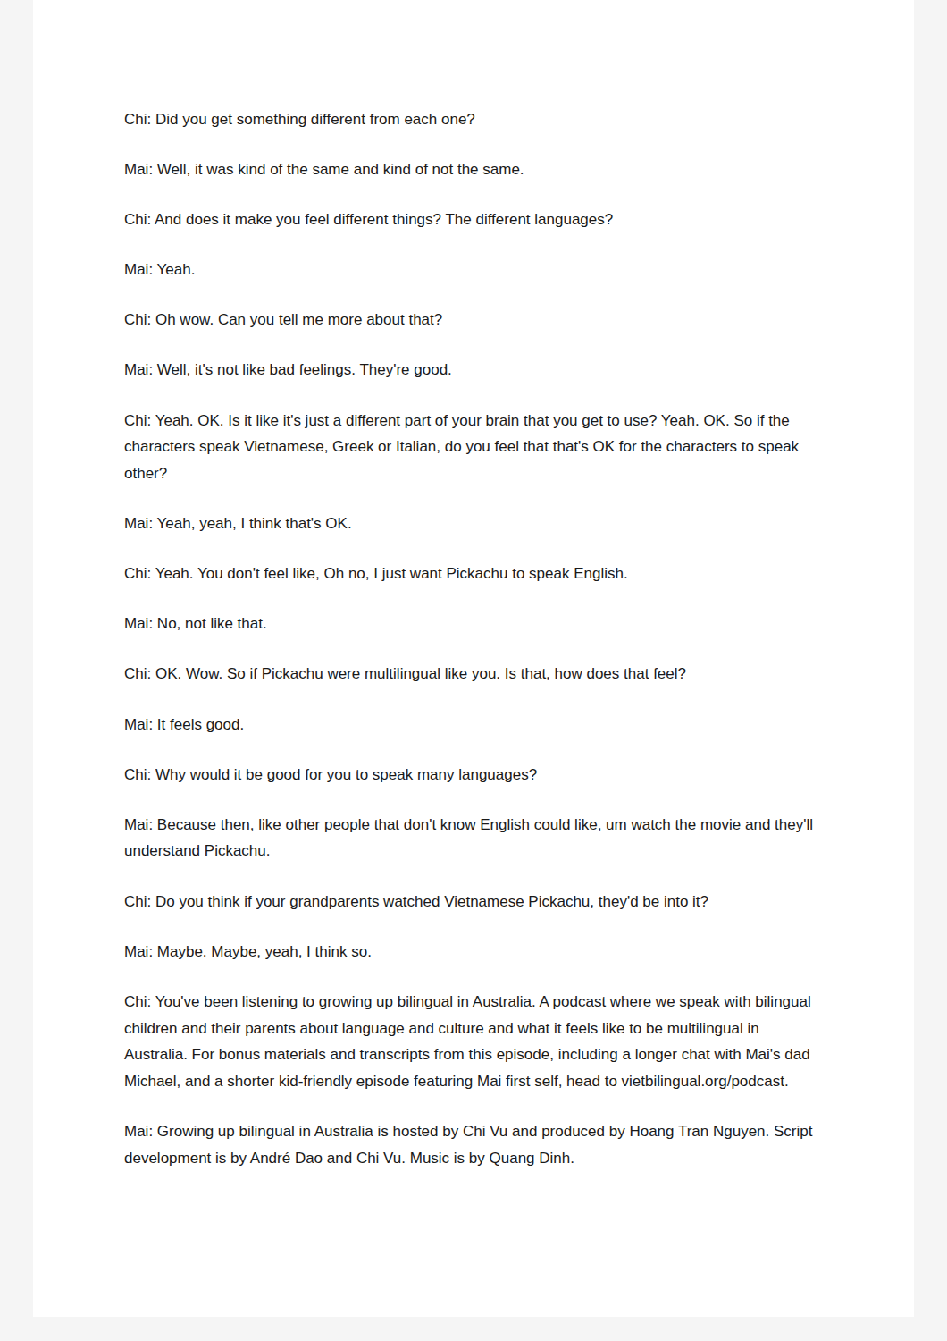Chi: Did you get something different from each one?
Mai: Well, it was kind of the same and kind of not the same.
Chi: And does it make you feel different things? The different languages?
Mai: Yeah.
Chi: Oh wow. Can you tell me more about that?
Mai: Well, it's not like bad feelings. They're good.
Chi: Yeah. OK. Is it like it's just a different part of your brain that you get to use? Yeah. OK. So if the characters speak Vietnamese, Greek or Italian, do you feel that that's OK for the characters to speak other?
Mai: Yeah, yeah, I think that's OK.
Chi: Yeah. You don't feel like, Oh no, I just want Pickachu to speak English.
Mai: No, not like that.
Chi: OK. Wow. So if Pickachu were multilingual like you. Is that, how does that feel?
Mai: It feels good.
Chi: Why would it be good for you to speak many languages?
Mai: Because then, like other people that don't know English could like, um watch the movie and they'll understand Pickachu.
Chi: Do you think if your grandparents watched Vietnamese Pickachu, they'd be into it?
Mai: Maybe. Maybe, yeah, I think so.
Chi: You've been listening to growing up bilingual in Australia. A podcast where we speak with bilingual children and their parents about language and culture and what it feels like to be multilingual in Australia. For bonus materials and transcripts from this episode, including a longer chat with Mai's dad Michael, and a shorter kid-friendly episode featuring Mai first self, head to vietbilingual.org/podcast.
Mai: Growing up bilingual in Australia is hosted by Chi Vu and produced by Hoang Tran Nguyen. Script development is by André Dao and Chi Vu. Music is by Quang Dinh.